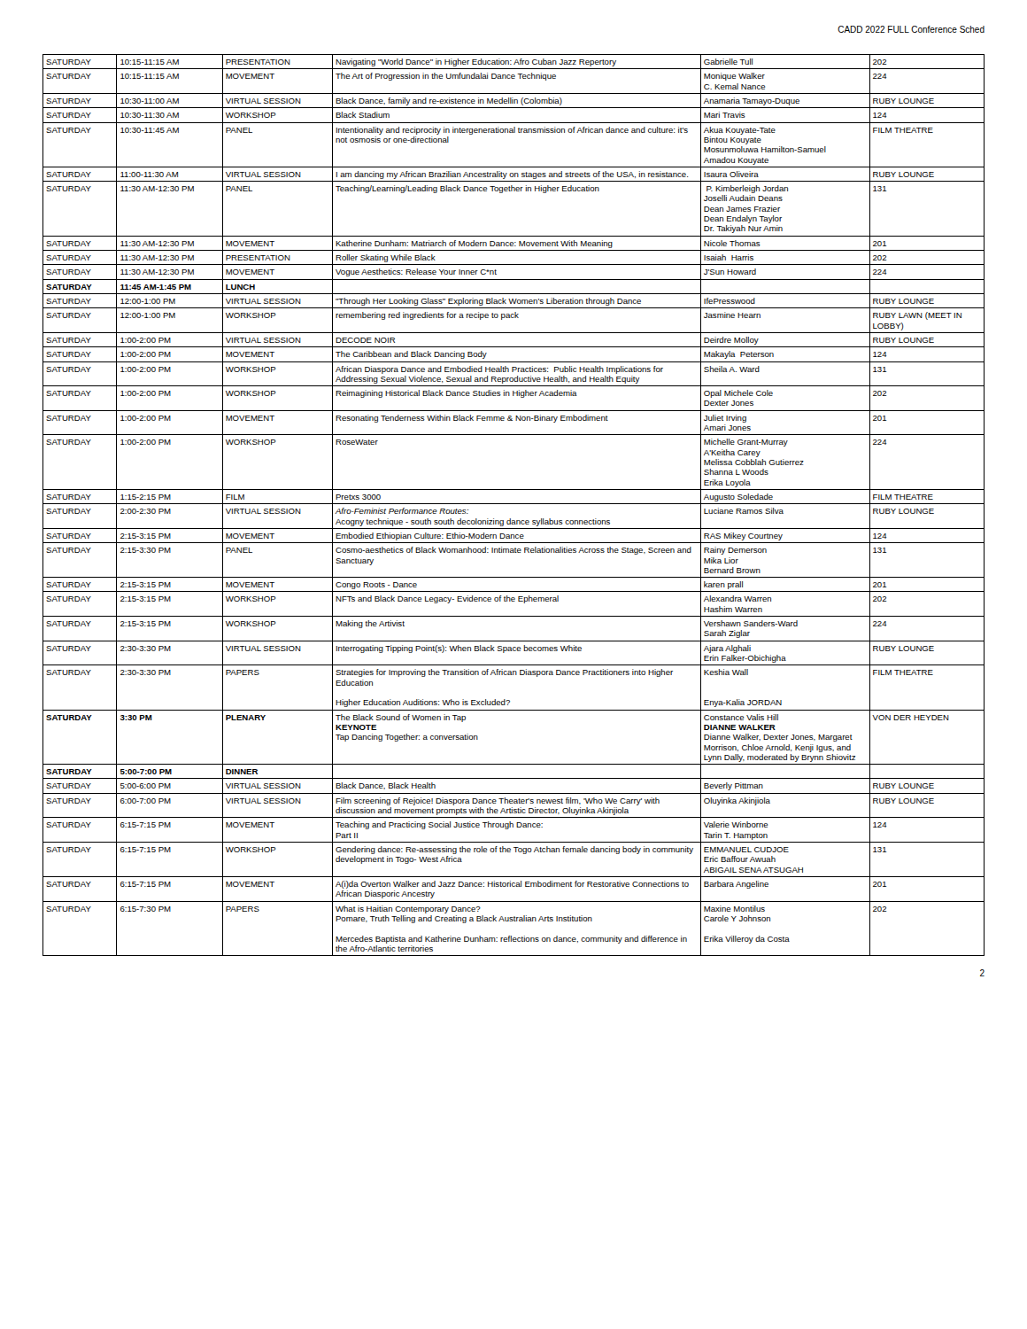CADD 2022 FULL Conference Sched
| SATURDAY | 10:15-11:15 AM | PRESENTATION | Navigating "World Dance" in Higher Education: Afro Cuban Jazz Repertory | Gabrielle Tull | 202 |
| SATURDAY | 10:15-11:15 AM | MOVEMENT | The Art of Progression in the Umfundalai Dance Technique | Monique Walker C. Kemal Nance | 224 |
| SATURDAY | 10:30-11:00 AM | VIRTUAL SESSION | Black Dance, family and re-existence in Medellin (Colombia) | Anamaria Tamayo-Duque | RUBY LOUNGE |
| SATURDAY | 10:30-11:30 AM | WORKSHOP | Black Stadium | Mari Travis | 124 |
| SATURDAY | 10:30-11:45 AM | PANEL | Intentionality and reciprocity in intergenerational transmission of African dance and culture: it's not osmosis or one-directional | Akua Kouyate-Tate Bintou Kouyate Mosunmoluwa Hamilton-Samuel Amadou Kouyate | FILM THEATRE |
| SATURDAY | 11:00-11:30 AM | VIRTUAL SESSION | I am dancing my African Brazilian Ancestrality on stages and streets of the USA, in resistance. | Isaura Oliveira | RUBY LOUNGE |
| SATURDAY | 11:30 AM-12:30 PM | PANEL | Teaching/Learning/Leading Black Dance Together in Higher Education | P. Kimberleigh Jordan Joselli Audain Deans Dean James Frazier Dean Endalyn Taylor Dr. Takiyah Nur Amin | 131 |
| SATURDAY | 11:30 AM-12:30 PM | MOVEMENT | Katherine Dunham: Matriarch of Modern Dance: Movement With Meaning | Nicole Thomas | 201 |
| SATURDAY | 11:30 AM-12:30 PM | PRESENTATION | Roller Skating While Black | Isaiah Harris | 202 |
| SATURDAY | 11:30 AM-12:30 PM | MOVEMENT | Vogue Aesthetics: Release Your Inner C*nt | J'Sun Howard | 224 |
| SATURDAY | 11:45 AM-1:45 PM | LUNCH | | | |
| SATURDAY | 12:00-1:00 PM | VIRTUAL SESSION | "Through Her Looking Glass" Exploring Black Women's Liberation through Dance | IfePresswood | RUBY LOUNGE |
| SATURDAY | 12:00-1:00 PM | WORKSHOP | remembering red ingredients for a recipe to pack | Jasmine Hearn | RUBY LAWN (MEET IN LOBBY) |
| SATURDAY | 1:00-2:00 PM | VIRTUAL SESSION | DECODE NOIR | Deirdre Molloy | RUBY LOUNGE |
| SATURDAY | 1:00-2:00 PM | MOVEMENT | The Caribbean and Black Dancing Body | Makayla Peterson | 124 |
| SATURDAY | 1:00-2:00 PM | WORKSHOP | African Diaspora Dance and Embodied Health Practices: Public Health Implications for Addressing Sexual Violence, Sexual and Reproductive Health, and Health Equity | Sheila A. Ward | 131 |
| SATURDAY | 1:00-2:00 PM | WORKSHOP | Reimagining Historical Black Dance Studies in Higher Academia | Opal Michele Cole Dexter Jones | 202 |
| SATURDAY | 1:00-2:00 PM | MOVEMENT | Resonating Tenderness Within Black Femme & Non-Binary Embodiment | Juliet Irving Amari Jones | 201 |
| SATURDAY | 1:00-2:00 PM | WORKSHOP | RoseWater | Michelle Grant-Murray A'Keitha Carey Melissa Cobblah Gutierrez Shanna L Woods Erika Loyola | 224 |
| SATURDAY | 1:15-2:15 PM | FILM | Pretxs 3000 | Augusto Soledade | FILM THEATRE |
| SATURDAY | 2:00-2:30 PM | VIRTUAL SESSION | Afro-Feminist Performance Routes: Acogny technique - south south decolonizing dance syllabus connections | Luciane Ramos Silva | RUBY LOUNGE |
| SATURDAY | 2:15-3:15 PM | MOVEMENT | Embodied Ethiopian Culture: Ethio-Modern Dance | RAS Mikey Courtney | 124 |
| SATURDAY | 2:15-3:30 PM | PANEL | Cosmo-aesthetics of Black Womanhood: Intimate Relationalities Across the Stage, Screen and Sanctuary | Rainy Demerson Mika Lior Bernard Brown | 131 |
| SATURDAY | 2:15-3:15 PM | MOVEMENT | Congo Roots - Dance | karen prall | 201 |
| SATURDAY | 2:15-3:15 PM | WORKSHOP | NFTs and Black Dance Legacy- Evidence of the Ephemeral | Alexandra Warren Hashim Warren | 202 |
| SATURDAY | 2:15-3:15 PM | WORKSHOP | Making the Artivist | Vershawn Sanders-Ward Sarah Ziglar | 224 |
| SATURDAY | 2:30-3:30 PM | VIRTUAL SESSION | Interrogating Tipping Point(s): When Black Space becomes White | Ajara Alghali Erin Falker-Obichigha | RUBY LOUNGE |
| SATURDAY | 2:30-3:30 PM | PAPERS | Strategies for Improving the Transition of African Diaspora Dance Practitioners into Higher Education Higher Education Auditions: Who is Excluded? | Keshia Wall Enya-Kalia JORDAN | FILM THEATRE |
| SATURDAY | 3:30 PM | PLENARY | The Black Sound of Women in Tap KEYNOTE Tap Dancing Together: a conversation | Constance Valis Hill DIANNE WALKER Dianne Walker, Dexter Jones, Margaret Morrison, Chloe Arnold, Kenji Igus, and Lynn Dally, moderated by Brynn Shiovitz | VON DER HEYDEN |
| SATURDAY | 5:00-7:00 PM | DINNER | | | |
| SATURDAY | 5:00-6:00 PM | VIRTUAL SESSION | Black Dance, Black Health | Beverly Pittman | RUBY LOUNGE |
| SATURDAY | 6:00-7:00 PM | VIRTUAL SESSION | Film screening of Rejoice! Diaspora Dance Theater's newest film, 'Who We Carry' with discussion and movement prompts with the Artistic Director, Oluyinka Akinjiola | Oluyinka Akinjiola | RUBY LOUNGE |
| SATURDAY | 6:15-7:15 PM | MOVEMENT | Teaching and Practicing Social Justice Through Dance: Part II | Valerie Winborne Tarin T. Hampton | 124 |
| SATURDAY | 6:15-7:15 PM | WORKSHOP | Gendering dance: Re-assessing the role of the Togo Atchan female dancing body in community development in Togo- West Africa | EMMANUEL CUDJOE Eric Baffour Awuah ABIGAIL SENA ATSUGAH | 131 |
| SATURDAY | 6:15-7:15 PM | MOVEMENT | A(i)da Overton Walker and Jazz Dance: Historical Embodiment for Restorative Connections to African Diasporic Ancestry | Barbara Angeline | 201 |
| SATURDAY | 6:15-7:30 PM | PAPERS | What is Haitian Contemporary Dance? Pomare, Truth Telling and Creating a Black Australian Arts Institution Mercedes Baptista and Katherine Dunham: reflections on dance, community and difference in the Afro-Atlantic territories | Maxine Montilus Carole Y Johnson Erika Villeroy da Costa | 202 |
2